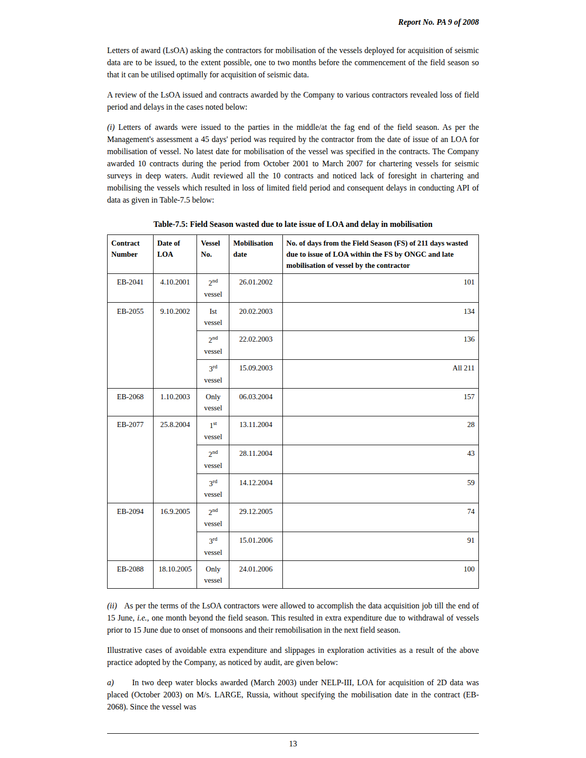Report No. PA 9 of 2008
Letters of award (LsOA) asking the contractors for mobilisation of the vessels deployed for acquisition of seismic data are to be issued, to the extent possible, one to two months before the commencement of the field season so that it can be utilised optimally for acquisition of seismic data.
A review of the LsOA issued and contracts awarded by the Company to various contractors revealed loss of field period and delays in the cases noted below:
(i) Letters of awards were issued to the parties in the middle/at the fag end of the field season. As per the Management's assessment a 45 days' period was required by the contractor from the date of issue of an LOA for mobilisation of vessel. No latest date for mobilisation of the vessel was specified in the contracts. The Company awarded 10 contracts during the period from October 2001 to March 2007 for chartering vessels for seismic surveys in deep waters. Audit reviewed all the 10 contracts and noticed lack of foresight in chartering and mobilising the vessels which resulted in loss of limited field period and consequent delays in conducting API of data as given in Table-7.5 below:
Table-7.5: Field Season wasted due to late issue of LOA and delay in mobilisation
| Contract Number | Date of LOA | Vessel No. | Mobilisation date | No. of days from the Field Season (FS) of 211 days wasted due to issue of LOA within the FS by ONGC and late mobilisation of vessel by the contractor |
| --- | --- | --- | --- | --- |
| EB-2041 | 4.10.2001 | 2 nd vessel | 26.01.2002 | 101 |
| EB-2055 | 9.10.2002 | Ist vessel | 20.02.2003 | 134 |
| 2 nd vessel | 22.02.2003 | 136 |
| 3 rd vessel | 15.09.2003 | All 211 |
| EB-2068 | 1.10.2003 | Only vessel | 06.03.2004 | 157 |
| EB-2077 | 25.8.2004 | 1 st vessel | 13.11.2004 | 28 |
| 2 nd vessel | 28.11.2004 | 43 |
| 3 rd vessel | 14.12.2004 | 59 |
| EB-2094 | 16.9.2005 | 2 nd vessel | 29.12.2005 | 74 |
| 3 rd vessel | 15.01.2006 | 91 |
| EB-2088 | 18.10.2005 | Only vessel | 24.01.2006 | 100 |
(ii) As per the terms of the LsOA contractors were allowed to accomplish the data acquisition job till the end of 15 June, i.e., one month beyond the field season. This resulted in extra expenditure due to withdrawal of vessels prior to 15 June due to onset of monsoons and their remobilisation in the next field season.
Illustrative cases of avoidable extra expenditure and slippages in exploration activities as a result of the above practice adopted by the Company, as noticed by audit, are given below:
a) In two deep water blocks awarded (March 2003) under NELP-III, LOA for acquisition of 2D data was placed (October 2003) on M/s. LARGE, Russia, without specifying the mobilisation date in the contract (EB-2068). Since the vessel was
13